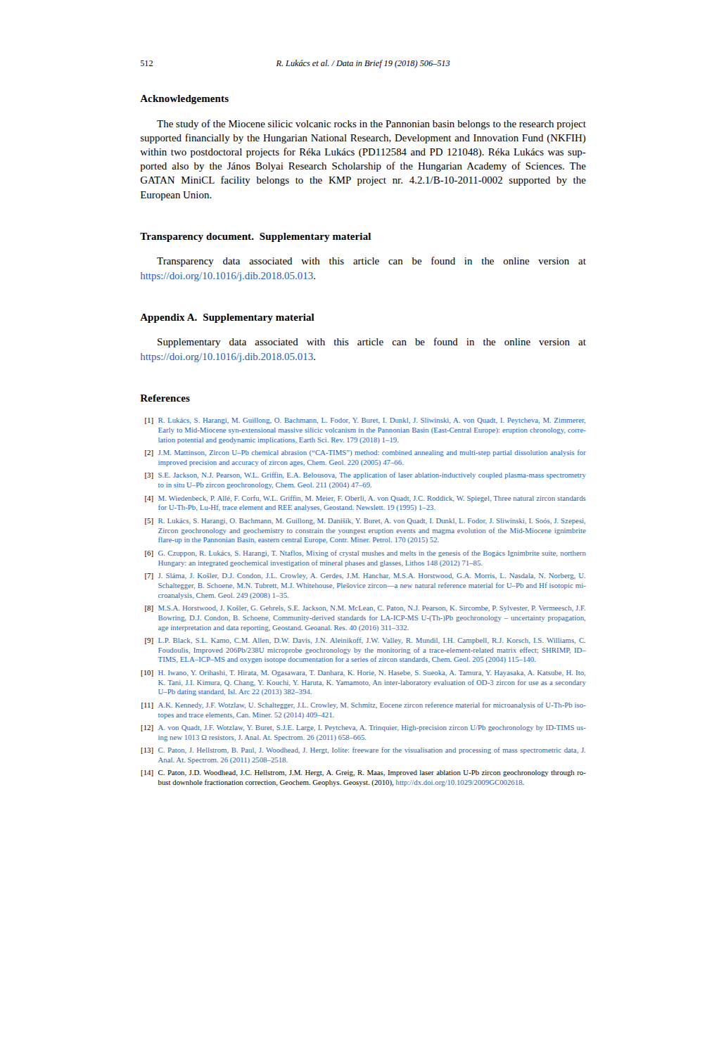512
R. Lukács et al. / Data in Brief 19 (2018) 506–513
Acknowledgements
The study of the Miocene silicic volcanic rocks in the Pannonian basin belongs to the research project supported financially by the Hungarian National Research, Development and Innovation Fund (NKFIH) within two postdoctoral projects for Réka Lukács (PD112584 and PD 121048). Réka Lukács was supported also by the János Bolyai Research Scholarship of the Hungarian Academy of Sciences. The GATAN MiniCL facility belongs to the KMP project nr. 4.2.1/B-10-2011-0002 supported by the European Union.
Transparency document. Supplementary material
Transparency data associated with this article can be found in the online version at https://doi.org/10.1016/j.dib.2018.05.013.
Appendix A. Supplementary material
Supplementary data associated with this article can be found in the online version at https://doi.org/10.1016/j.dib.2018.05.013.
References
[1] R. Lukács, S. Harangi, M. Guillong, O. Bachmann, L. Fodor, Y. Buret, I. Dunkl, J. Sliwinski, A. von Quadt, I. Peytcheva, M. Zimmerer, Early to Mid-Miocene syn-extensional massive silicic volcanism in the Pannonian Basin (East-Central Europe): eruption chronology, correlation potential and geodynamic implications, Earth Sci. Rev. 179 (2018) 1–19.
[2] J.M. Mattinson, Zircon U–Pb chemical abrasion (“CA-TIMS”) method: combined annealing and multi-step partial dissolution analysis for improved precision and accuracy of zircon ages, Chem. Geol. 220 (2005) 47–66.
[3] S.E. Jackson, N.J. Pearson, W.L. Griffin, E.A. Belousova, The application of laser ablation-inductively coupled plasma-mass spectrometry to in situ U–Pb zircon geochronology, Chem. Geol. 211 (2004) 47–69.
[4] M. Wiedenbeck, P. Allé, F. Corfu, W.L. Griffin, M. Meier, F. Oberli, A. von Quadt, J.C. Roddick, W. Spiegel, Three natural zircon standards for U-Th-Pb, Lu-Hf, trace element and REE analyses, Geostand. Newslett. 19 (1995) 1–23.
[5] R. Lukács, S. Harangi, O. Bachmann, M. Guillong, M. Danišík, Y. Buret, A. von Quadt, I. Dunkl, L. Fodor, J. Sliwinski, I. Soós, J. Szepesi, Zircon geochronology and geochemistry to constrain the youngest eruption events and magma evolution of the Mid-Miocene ignimbrite flare-up in the Pannonian Basin, eastern central Europe, Contr. Miner. Petrol. 170 (2015) 52.
[6] G. Czuppon, R. Lukács, S. Harangi, T. Ntaflos, Mixing of crystal mushes and melts in the genesis of the Bogács Ignimbrite suite, northern Hungary: an integrated geochemical investigation of mineral phases and glasses, Lithos 148 (2012) 71–85.
[7] J. Sláma, J. Košler, D.J. Condon, J.L. Crowley, A. Gerdes, J.M. Hanchar, M.S.A. Horstwood, G.A. Morris, L. Nasdala, N. Norberg, U. Schaltegger, B. Schoene, M.N. Tubrett, M.J. Whitehouse, Plešovice zircon—a new natural reference material for U–Pb and Hf isotopic microanalysis, Chem. Geol. 249 (2008) 1–35.
[8] M.S.A. Horstwood, J. Košler, G. Gehrels, S.E. Jackson, N.M. McLean, C. Paton, N.J. Pearson, K. Sircombe, P. Sylvester, P. Vermeesch, J.F. Bowring, D.J. Condon, B. Schoene, Community-derived standards for LA-ICP-MS U-(Th-)Pb geochronology – uncertainty propagation, age interpretation and data reporting, Geostand. Geoanal. Res. 40 (2016) 311–332.
[9] L.P. Black, S.L. Kamo, C.M. Allen, D.W. Davis, J.N. Aleinikoff, J.W. Valley, R. Mundil, I.H. Campbell, R.J. Korsch, I.S. Williams, C. Foudoulis, Improved 206Pb/238U microprobe geochronology by the monitoring of a trace-element-related matrix effect; SHRIMP, ID–TIMS, ELA–ICP–MS and oxygen isotope documentation for a series of zircon standards, Chem. Geol. 205 (2004) 115–140.
[10] H. Iwano, Y. Orihashi, T. Hirata, M. Ogasawara, T. Danhara, K. Horie, N. Hasebe, S. Sueoka, A. Tamura, Y. Hayasaka, A. Katsube, H. Ito, K. Tani, J.I. Kimura, Q. Chang, Y. Kouchi, Y. Haruta, K. Yamamoto, An inter-laboratory evaluation of OD-3 zircon for use as a secondary U–Pb dating standard, Isl. Arc 22 (2013) 382–394.
[11] A.K. Kennedy, J.F. Wotzlaw, U. Schaltegger, J.L. Crowley, M. Schmitz, Eocene zircon reference material for microanalysis of U-Th-Pb isotopes and trace elements, Can. Miner. 52 (2014) 409–421.
[12] A. von Quadt, J.F. Wotzlaw, Y. Buret, S.J.E. Large, I. Peytcheva, A. Trinquier, High-precision zircon U/Pb geochronology by ID-TIMS using new 1013 Ω resistors, J. Anal. At. Spectrom. 26 (2011) 658–665.
[13] C. Paton, J. Hellstrom, B. Paul, J. Woodhead, J. Hergt, Iolite: freeware for the visualisation and processing of mass spectrometric data, J. Anal. At. Spectrom. 26 (2011) 2508–2518.
[14] C. Paton, J.D. Woodhead, J.C. Hellstrom, J.M. Hergt, A. Greig, R. Maas, Improved laser ablation U-Pb zircon geochronology through robust downhole fractionation correction, Geochem. Geophys. Geosyst. (2010), http://dx.doi.org/10.1029/2009GC002618.